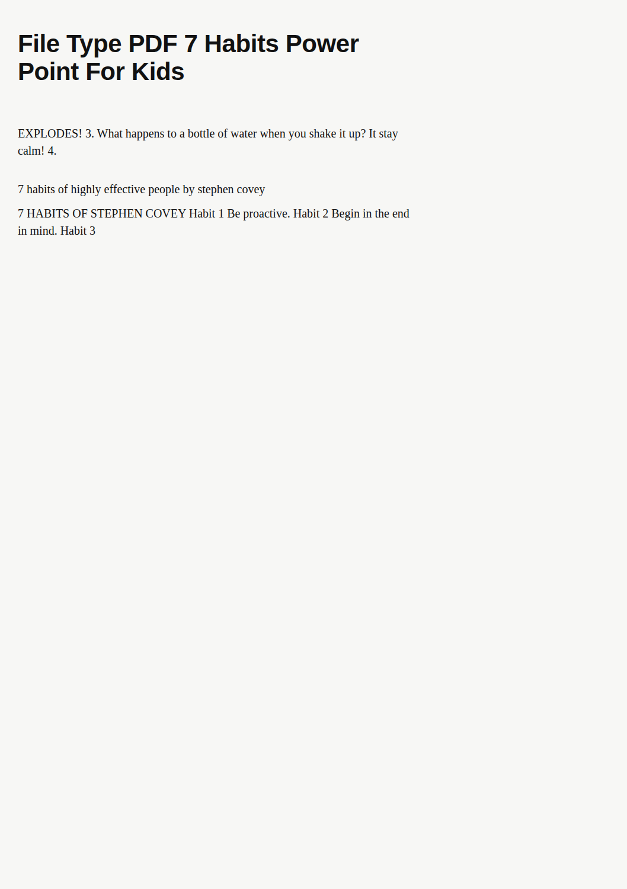File Type PDF 7 Habits Power Point For Kids
EXPLODES! 3. What happens to a bottle of water when you shake it up? It stay calm! 4.
7 habits of highly effective people by stephen covey
7 HABITS OF STEPHEN COVEY Habit 1 Be proactive. Habit 2 Begin in the end in mind. Habit 3